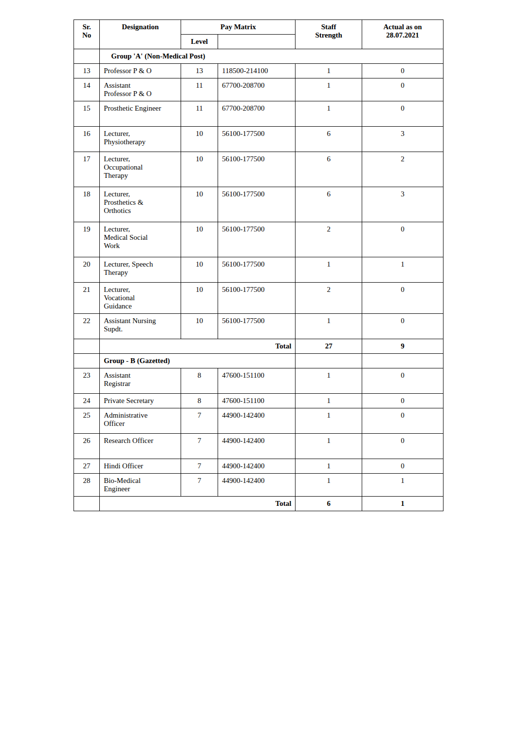| Sr. No | Designation | Pay Matrix | Staff Strength | Actual as on 28.07.2021 |
| --- | --- | --- | --- | --- |
| Level | |
| | Group 'A' (Non-Medical Post) |
| 13 | Professor P & O | 13 | 118500-214100 | 1 | 0 |
| 14 | Assistant Professor P & O | 11 | 67700-208700 | 1 | 0 |
| 15 | Prosthetic Engineer | 11 | 67700-208700 | 1 | 0 |
| 16 | Lecturer, Physiotherapy | 10 | 56100-177500 | 6 | 3 |
| 17 | Lecturer, Occupational Therapy | 10 | 56100-177500 | 6 | 2 |
| 18 | Lecturer, Prosthetics & Orthotics | 10 | 56100-177500 | 6 | 3 |
| 19 | Lecturer, Medical Social Work | 10 | 56100-177500 | 2 | 0 |
| 20 | Lecturer, Speech Therapy | 10 | 56100-177500 | 1 | 1 |
| 21 | Lecturer, Vocational Guidance | 10 | 56100-177500 | 2 | 0 |
| 22 | Assistant Nursing Supdt. | 10 | 56100-177500 | 1 | 0 |
| | Total | 27 | 9 |
| | Group - B (Gazetted) | | |
| 23 | Assistant Registrar | 8 | 47600-151100 | 1 | 0 |
| 24 | Private Secretary | 8 | 47600-151100 | 1 | 0 |
| 25 | Administrative Officer | 7 | 44900-142400 | 1 | 0 |
| 26 | Research Officer | 7 | 44900-142400 | 1 | 0 |
| 27 | Hindi Officer | 7 | 44900-142400 | 1 | 0 |
| 28 | Bio-Medical Engineer | 7 | 44900-142400 | 1 | 1 |
| | Total | 6 | 1 |